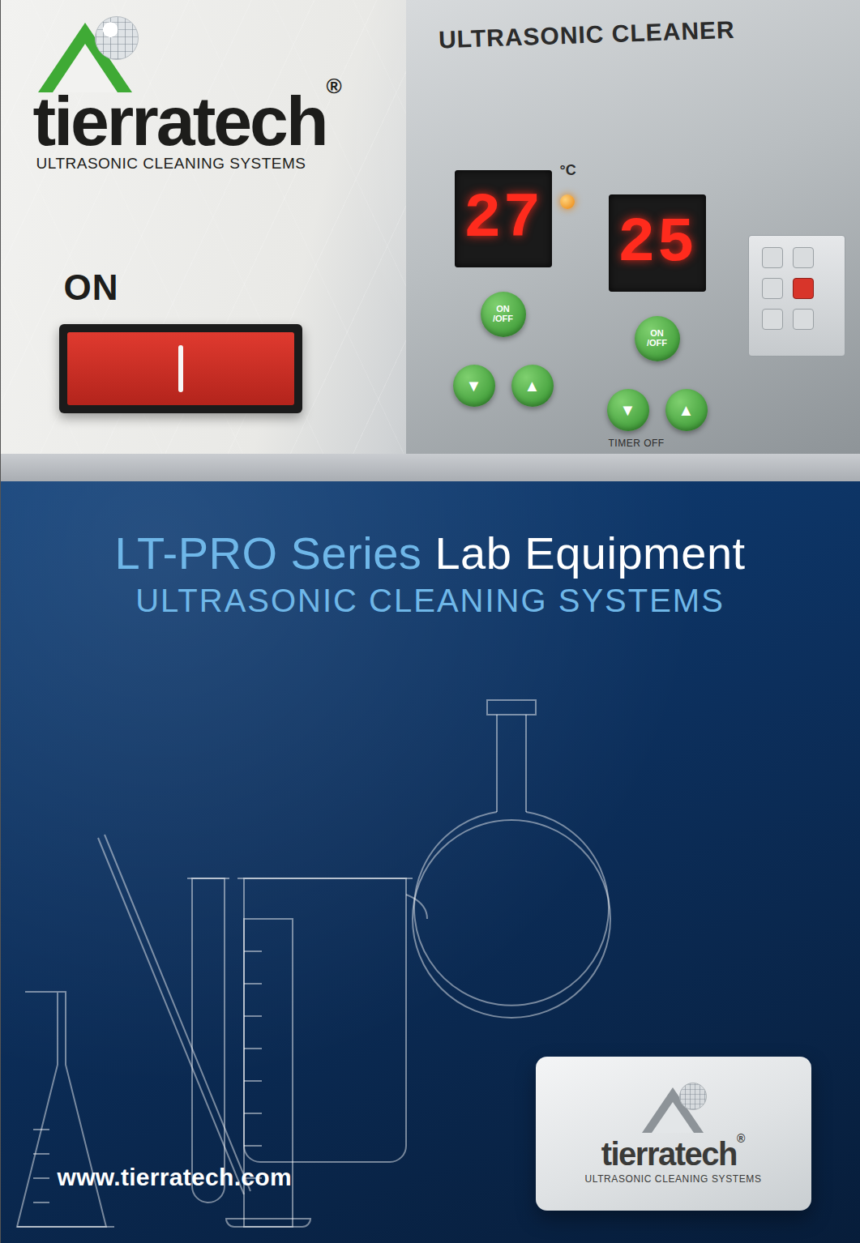ULTRASONIC CLEANER
27
°C
25
ON
/OFF
ON
/OFF
▼
▲
▼
▲
TIMER OFF
tierratech®
ULTRASONIC CLEANING SYSTEMS
ON
LT-PRO Series Lab Equipment
Ultrasonic Cleaning Systems
tierratech®
ULTRASONIC CLEANING SYSTEMS
www.tierratech.com